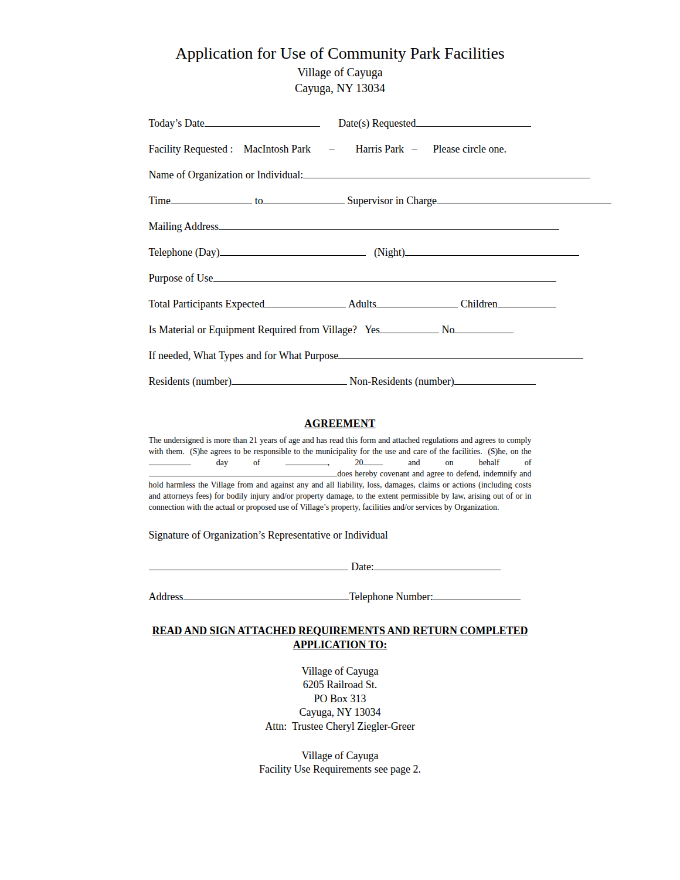Application for Use of Community Park Facilities Village of Cayuga Cayuga, NY 13034
Today’s Date Date(s) Requested
Facility Requested : MacIntosh Park – Harris Park – Please circle one.
Name of Organization or Individual:
Time to Supervisor in Charge
Mailing Address
Telephone (Day) (Night)
Purpose of Use
Total Participants Expected Adults Children
Is Material or Equipment Required from Village? Yes No
If needed, What Types and for What Purpose
Residents (number) Non-Residents (number)
AGREEMENT
The undersigned is more than 21 years of age and has read this form and attached regulations and agrees to comply with them. (S)he agrees to be responsible to the municipality for the use and care of the facilities. (S)he, on the day of , 20 and on behalf of does hereby covenant and agree to defend, indemnify and hold harmless the Village from and against any and all liability, loss, damages, claims or actions (including costs and attorneys fees) for bodily injury and/or property damage, to the extent permissible by law, arising out of or in connection with the actual or proposed use of Village’s property, facilities and/or services by Organization.
Signature of Organization’s Representative or Individual
Date:
Address Telephone Number:
READ AND SIGN ATTACHED REQUIREMENTS AND RETURN COMPLETED APPLICATION TO:
Village of Cayuga
6205 Railroad St.
PO Box 313
Cayuga, NY 13034
Attn: Trustee Cheryl Ziegler-Greer
Village of Cayuga
Facility Use Requirements see page 2.